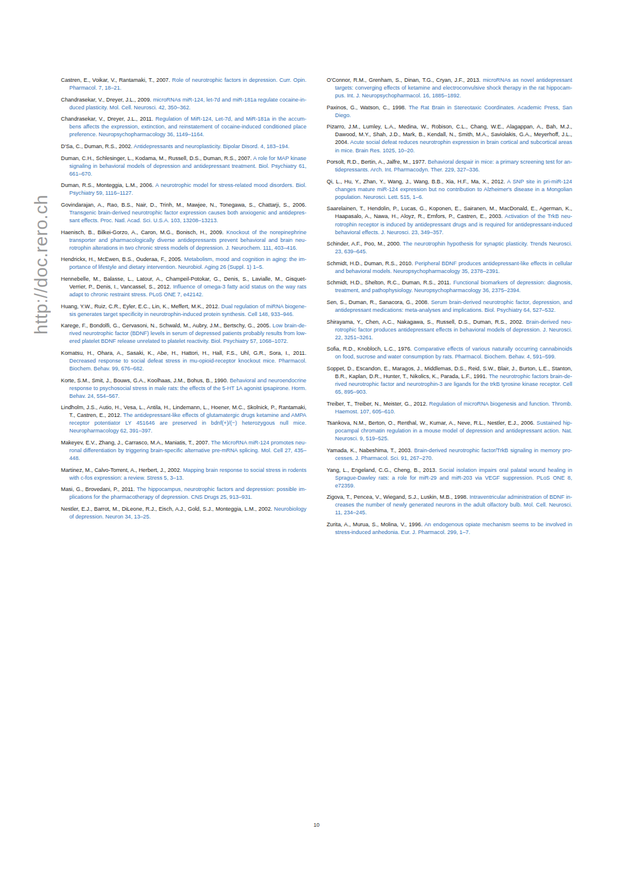http://doc.rero.ch
Castren, E., Voikar, V., Rantamaki, T., 2007. Role of neurotrophic factors in depression. Curr. Opin. Pharmacol. 7, 18–21.
Chandrasekar, V., Dreyer, J.L., 2009. microRNAs miR-124, let-7d and miR-181a regulate cocaine-induced plasticity. Mol. Cell. Neurosci. 42, 350–362.
Chandrasekar, V., Dreyer, J.L., 2011. Regulation of MiR-124, Let-7d, and MiR-181a in the accumbens affects the expression, extinction, and reinstatement of cocaine-induced conditioned place preference. Neuropsychopharmacology 36, 1149–1164.
D'Sa, C., Duman, R.S., 2002. Antidepressants and neuroplasticity. Bipolar Disord. 4, 183–194.
Duman, C.H., Schlesinger, L., Kodama, M., Russell, D.S., Duman, R.S., 2007. A role for MAP kinase signaling in behavioral models of depression and antidepressant treatment. Biol. Psychiatry 61, 661–670.
Duman, R.S., Monteggia, L.M., 2006. A neurotrophic model for stress-related mood disorders. Biol. Psychiatry 59, 1116–1127.
Govindarajan, A., Rao, B.S., Nair, D., Trinh, M., Mawjee, N., Tonegawa, S., Chattarji, S., 2006. Transgenic brain-derived neurotrophic factor expression causes both anxiogenic and antidepressant effects. Proc. Natl. Acad. Sci. U.S.A. 103, 13208–13213.
Haenisch, B., Bilkei-Gorzo, A., Caron, M.G., Bonisch, H., 2009. Knockout of the norepinephrine transporter and pharmacologically diverse antidepressants prevent behavioral and brain neurotrophin alterations in two chronic stress models of depression. J. Neurochem. 111, 403–416.
Hendrickx, H., McEwen, B.S., Ouderaa, F., 2005. Metabolism, mood and cognition in aging: the importance of lifestyle and dietary intervention. Neurobiol. Aging 26 (Suppl. 1) 1–5.
Hennebelle, M., Balasse, L., Latour, A., Champeil-Potokar, G., Denis, S., Lavialle, M., Gisquet-Verrier, P., Denis, I., Vancassel, S., 2012. Influence of omega-3 fatty acid status on the way rats adapt to chronic restraint stress. PLoS ONE 7, e42142.
Huang, Y.W., Ruiz, C.R., Eyler, E.C., Lin, K., Meffert, M.K., 2012. Dual regulation of miRNA biogenesis generates target specificity in neurotrophin-induced protein synthesis. Cell 148, 933–946.
Karege, F., Bondolfi, G., Gervasoni, N., Schwald, M., Aubry, J.M., Bertschy, G., 2005. Low brain-derived neurotrophic factor (BDNF) levels in serum of depressed patients probably results from lowered platelet BDNF release unrelated to platelet reactivity. Biol. Psychiatry 57, 1068–1072.
Komatsu, H., Ohara, A., Sasaki, K., Abe, H., Hattori, H., Hall, F.S., Uhl, G.R., Sora, I., 2011. Decreased response to social defeat stress in mu-opioid-receptor knockout mice. Pharmacol. Biochem. Behav. 99, 676–682.
Korte, S.M., Smit, J., Bouws, G.A., Koolhaas, J.M., Bohus, B., 1990. Behavioral and neuroendocrine response to psychosocial stress in male rats: the effects of the 5-HT 1A agonist ipsapirone. Horm. Behav. 24, 554–567.
Lindholm, J.S., Autio, H., Vesa, L., Antila, H., Lindemann, L., Hoener, M.C., Skolnick, P., Rantamaki, T., Castren, E., 2012. The antidepressant-like effects of glutamatergic drugs ketamine and AMPA receptor potentiator LY 451646 are preserved in bdnf(+)/(−) heterozygous null mice. Neuropharmacology 62, 391–397.
Makeyev, E.V., Zhang, J., Carrasco, M.A., Maniatis, T., 2007. The MicroRNA miR-124 promotes neuronal differentiation by triggering brain-specific alternative pre-mRNA splicing. Mol. Cell 27, 435–448.
Martinez, M., Calvo-Torrent, A., Herbert, J., 2002. Mapping brain response to social stress in rodents with c-fos expression: a review. Stress 5, 3–13.
Masi, G., Brovedani, P., 2011. The hippocampus, neurotrophic factors and depression: possible implications for the pharmacotherapy of depression. CNS Drugs 25, 913–931.
Nestler, E.J., Barrot, M., DiLeone, R.J., Eisch, A.J., Gold, S.J., Monteggia, L.M., 2002. Neurobiology of depression. Neuron 34, 13–25.
O'Connor, R.M., Grenham, S., Dinan, T.G., Cryan, J.F., 2013. microRNAs as novel antidepressant targets: converging effects of ketamine and electroconvulsive shock therapy in the rat hippocampus. Int. J. Neuropsychopharmacol. 16, 1885–1892.
Paxinos, G., Watson, C., 1998. The Rat Brain in Stereotaxic Coordinates. Academic Press, San Diego.
Pizarro, J.M., Lumley, L.A., Medina, W., Robison, C.L., Chang, W.E., Alagappan, A., Bah, M.J., Dawood, M.Y., Shah, J.D., Mark, B., Kendall, N., Smith, M.A., Saviolakis, G.A., Meyerhoff, J.L., 2004. Acute social defeat reduces neurotrophin expression in brain cortical and subcortical areas in mice. Brain Res. 1025, 10–20.
Porsolt, R.D., Bertin, A., Jalfre, M., 1977. Behavioral despair in mice: a primary screening test for antidepressants. Arch. Int. Pharmacodyn. Ther. 229, 327–336.
Qi, L., Hu, Y., Zhan, Y., Wang, J., Wang, B.B., Xia, H.F., Ma, X., 2012. A SNP site in pri-miR-124 changes mature miR-124 expression but no contribution to Alzheimer's disease in a Mongolian population. Neurosci. Lett. 515, 1–6.
Saarelainen, T., Hendolin, P., Lucas, G., Koponen, E., Sairanen, M., MacDonald, E., Agerman, K., Haapasalo, A., Nawa, H., Aloyz, R., Ernfors, P., Castren, E., 2003. Activation of the TrkB neurotrophin receptor is induced by antidepressant drugs and is required for antidepressant-induced behavioral effects. J. Neurosci. 23, 349–357.
Schinder, A.F., Poo, M., 2000. The neurotrophin hypothesis for synaptic plasticity. Trends Neurosci. 23, 639–645.
Schmidt, H.D., Duman, R.S., 2010. Peripheral BDNF produces antidepressant-like effects in cellular and behavioral models. Neuropsychopharmacology 35, 2378–2391.
Schmidt, H.D., Shelton, R.C., Duman, R.S., 2011. Functional biomarkers of depression: diagnosis, treatment, and pathophysiology. Neuropsychopharmacology 36, 2375–2394.
Sen, S., Duman, R., Sanacora, G., 2008. Serum brain-derived neurotrophic factor, depression, and antidepressant medications: meta-analyses and implications. Biol. Psychiatry 64, 527–532.
Shirayama, Y., Chen, A.C., Nakagawa, S., Russell, D.S., Duman, R.S., 2002. Brain-derived neurotrophic factor produces antidepressant effects in behavioral models of depression. J. Neurosci. 22, 3251–3261.
Sofia, R.D., Knobloch, L.C., 1976. Comparative effects of various naturally occurring cannabinoids on food, sucrose and water consumption by rats. Pharmacol. Biochem. Behav. 4, 591–599.
Soppet, D., Escandon, E., Maragos, J., Middlemas, D.S., Reid, S.W., Blair, J., Burton, L.E., Stanton, B.R., Kaplan, D.R., Hunter, T., Nikolics, K., Parada, L.F., 1991. The neurotrophic factors brain-derived neurotrophic factor and neurotrophin-3 are ligands for the trkB tyrosine kinase receptor. Cell 65, 895–903.
Treiber, T., Treiber, N., Meister, G., 2012. Regulation of microRNA biogenesis and function. Thromb. Haemost. 107, 605–610.
Tsankova, N.M., Berton, O., Renthal, W., Kumar, A., Neve, R.L., Nestler, E.J., 2006. Sustained hippocampal chromatin regulation in a mouse model of depression and antidepressant action. Nat. Neurosci. 9, 519–525.
Yamada, K., Nabeshima, T., 2003. Brain-derived neurotrophic factor/TrkB signaling in memory processes. J. Pharmacol. Sci. 91, 267–270.
Yang, L., Engeland, C.G., Cheng, B., 2013. Social isolation impairs oral palatal wound healing in Sprague-Dawley rats: a role for miR-29 and miR-203 via VEGF suppression. PLoS ONE 8, e72359.
Zigova, T., Pencea, V., Wiegand, S.J., Luskin, M.B., 1998. Intraventricular administration of BDNF increases the number of newly generated neurons in the adult olfactory bulb. Mol. Cell. Neurosci. 11, 234–245.
Zurita, A., Murua, S., Molina, V., 1996. An endogenous opiate mechanism seems to be involved in stress-induced anhedonia. Eur. J. Pharmacol. 299, 1–7.
10